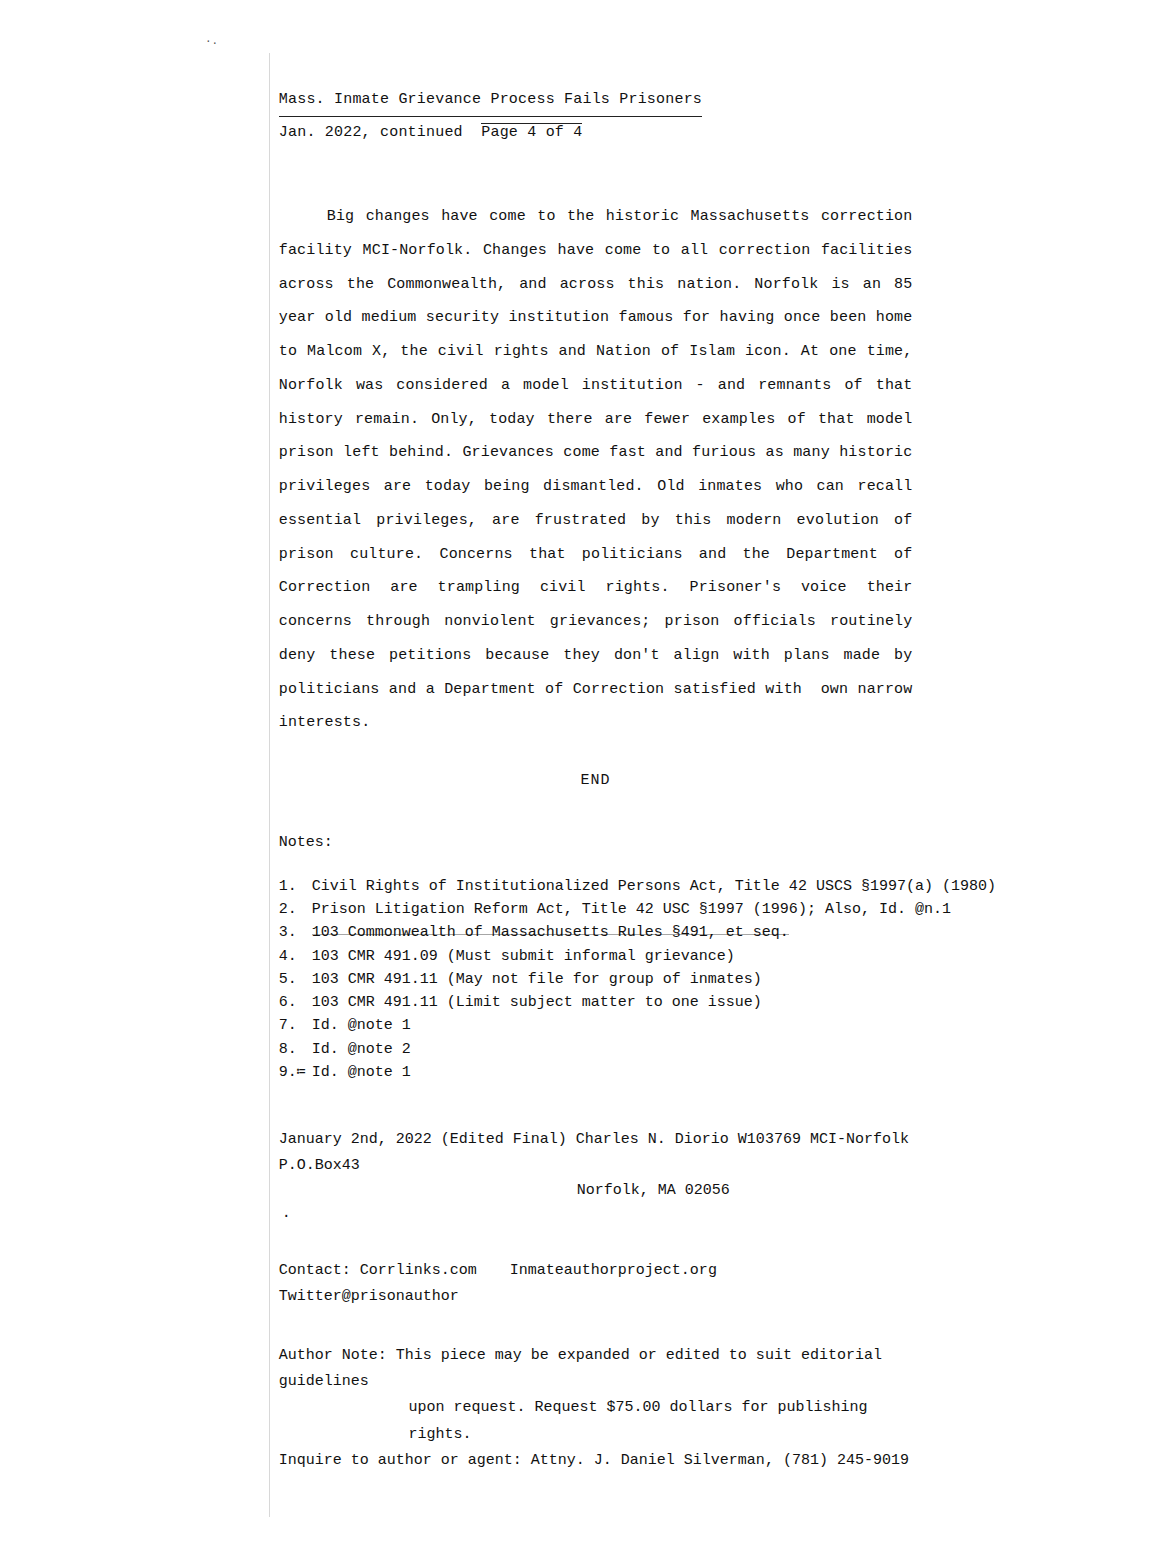·.
Mass. Inmate Grievance Process Fails Prisoners
Jan. 2022, continued Page 4 of 4
Big changes have come to the historic Massachusetts correction facility MCI-Norfolk. Changes have come to all correction facilities across the Commonwealth, and across this nation. Norfolk is an 85 year old medium security institution famous for having once been home to Malcom X, the civil rights and Nation of Islam icon. At one time, Norfolk was considered a model institution - and remnants of that history remain. Only, today there are fewer examples of that model prison left behind. Grievances come fast and furious as many historic privileges are today being dismantled. Old inmates who can recall essential privileges, are frustrated by this modern evolution of prison culture. Concerns that politicians and the Department of Correction are trampling civil rights. Prisoner's voice their concerns through nonviolent grievances; prison officials routinely deny these petitions because they don't align with plans made by politicians and a Department of Correction satisfied with own narrow interests.
END
Notes:
1. Civil Rights of Institutionalized Persons Act, Title 42 USCS §1997(a) (1980)
2. Prison Litigation Reform Act, Title 42 USC §1997 (1996); Also, Id. @n.1
3. 103 Commonwealth of Massachusetts Rules §491, et seq.
4. 103 CMR 491.09 (Must submit informal grievance)
5. 103 CMR 491.11 (May not file for group of inmates)
6. 103 CMR 491.11 (Limit subject matter to one issue)
7. Id. @note 1
8. Id. @note 2
9.≔Id. @note 1
January 2nd, 2022 (Edited Final) Charles N. Diorio W103769 MCI-Norfolk P.O.Box43 Norfolk, MA 02056 ·
Contact: Corrlinks.com Inmateauthorproject.org Twitter@prisonauthor
Author Note: This piece may be expanded or edited to suit editorial guidelines upon request. Request $75.00 dollars for publishing rights. Inquire to author or agent: Attny. J. Daniel Silverman, (781) 245-9019